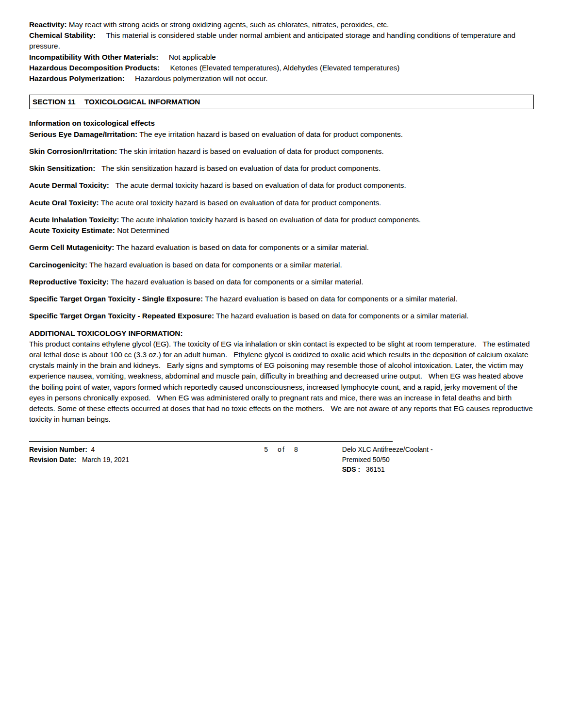Reactivity: May react with strong acids or strong oxidizing agents, such as chlorates, nitrates, peroxides, etc.
Chemical Stability: This material is considered stable under normal ambient and anticipated storage and handling conditions of temperature and pressure.
Incompatibility With Other Materials: Not applicable
Hazardous Decomposition Products: Ketones (Elevated temperatures), Aldehydes (Elevated temperatures)
Hazardous Polymerization: Hazardous polymerization will not occur.
SECTION 11 TOXICOLOGICAL INFORMATION
Information on toxicological effects
Serious Eye Damage/Irritation: The eye irritation hazard is based on evaluation of data for product components.
Skin Corrosion/Irritation: The skin irritation hazard is based on evaluation of data for product components.
Skin Sensitization: The skin sensitization hazard is based on evaluation of data for product components.
Acute Dermal Toxicity: The acute dermal toxicity hazard is based on evaluation of data for product components.
Acute Oral Toxicity: The acute oral toxicity hazard is based on evaluation of data for product components.
Acute Inhalation Toxicity: The acute inhalation toxicity hazard is based on evaluation of data for product components.
Acute Toxicity Estimate: Not Determined
Germ Cell Mutagenicity: The hazard evaluation is based on data for components or a similar material.
Carcinogenicity: The hazard evaluation is based on data for components or a similar material.
Reproductive Toxicity: The hazard evaluation is based on data for components or a similar material.
Specific Target Organ Toxicity - Single Exposure: The hazard evaluation is based on data for components or a similar material.
Specific Target Organ Toxicity - Repeated Exposure: The hazard evaluation is based on data for components or a similar material.
ADDITIONAL TOXICOLOGY INFORMATION:
This product contains ethylene glycol (EG). The toxicity of EG via inhalation or skin contact is expected to be slight at room temperature. The estimated oral lethal dose is about 100 cc (3.3 oz.) for an adult human. Ethylene glycol is oxidized to oxalic acid which results in the deposition of calcium oxalate crystals mainly in the brain and kidneys. Early signs and symptoms of EG poisoning may resemble those of alcohol intoxication. Later, the victim may experience nausea, vomiting, weakness, abdominal and muscle pain, difficulty in breathing and decreased urine output. When EG was heated above the boiling point of water, vapors formed which reportedly caused unconsciousness, increased lymphocyte count, and a rapid, jerky movement of the eyes in persons chronically exposed. When EG was administered orally to pregnant rats and mice, there was an increase in fetal deaths and birth defects. Some of these effects occurred at doses that had no toxic effects on the mothers. We are not aware of any reports that EG causes reproductive toxicity in human beings.
| Revision Number: 4 Revision Date: March 19, 2021 | 5 of 8 | Delo XLC Antifreeze/Coolant - Premixed 50/50 SDS : 36151 |